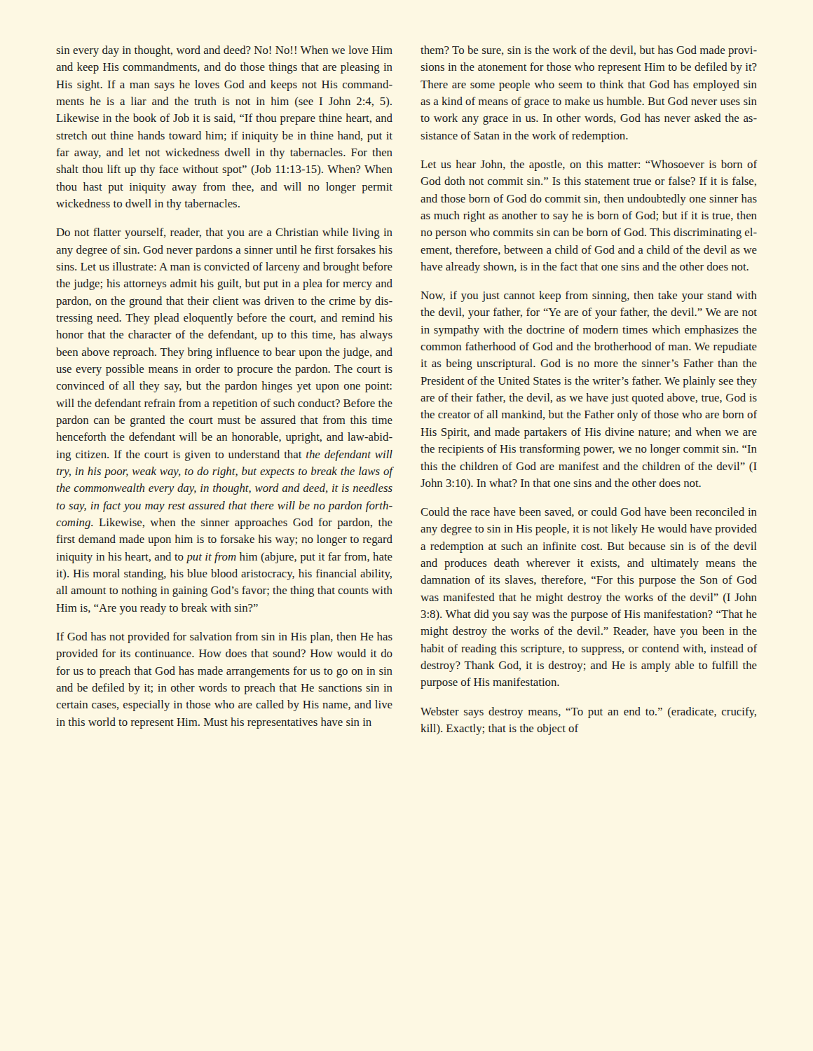sin every day in thought, word and deed? No! No!! When we love Him and keep His commandments, and do those things that are pleasing in His sight. If a man says he loves God and keeps not His commandments he is a liar and the truth is not in him (see I John 2:4, 5). Likewise in the book of Job it is said, “If thou prepare thine heart, and stretch out thine hands toward him; if iniquity be in thine hand, put it far away, and let not wickedness dwell in thy tabernacles. For then shalt thou lift up thy face without spot” (Job 11:13-15). When? When thou hast put iniquity away from thee, and will no longer permit wickedness to dwell in thy tabernacles.
Do not flatter yourself, reader, that you are a Christian while living in any degree of sin. God never pardons a sinner until he first forsakes his sins. Let us illustrate: A man is convicted of larceny and brought before the judge; his attorneys admit his guilt, but put in a plea for mercy and pardon, on the ground that their client was driven to the crime by distressing need. They plead eloquently before the court, and remind his honor that the character of the defendant, up to this time, has always been above reproach. They bring influence to bear upon the judge, and use every possible means in order to procure the pardon. The court is convinced of all they say, but the pardon hinges yet upon one point: will the defendant refrain from a repetition of such conduct? Before the pardon can be granted the court must be assured that from this time henceforth the defendant will be an honorable, upright, and law-abiding citizen. If the court is given to understand that the defendant will try, in his poor, weak way, to do right, but expects to break the laws of the commonwealth every day, in thought, word and deed, it is needless to say, in fact you may rest assured that there will be no pardon forthcoming. Likewise, when the sinner approaches God for pardon, the first demand made upon him is to forsake his way; no longer to regard iniquity in his heart, and to put it from him (abjure, put it far from, hate it). His moral standing, his blue blood aristocracy, his financial ability, all amount to nothing in gaining God’s favor; the thing that counts with Him is, “Are you ready to break with sin?”
If God has not provided for salvation from sin in His plan, then He has provided for its continuance. How does that sound? How would it do for us to preach that God has made arrangements for us to go on in sin and be defiled by it; in other words to preach that He sanctions sin in certain cases, especially in those who are called by His name, and live in this world to represent Him. Must his representatives have sin in
them? To be sure, sin is the work of the devil, but has God made provisions in the atonement for those who represent Him to be defiled by it? There are some people who seem to think that God has employed sin as a kind of means of grace to make us humble. But God never uses sin to work any grace in us. In other words, God has never asked the assistance of Satan in the work of redemption.
Let us hear John, the apostle, on this matter: “Whosoever is born of God doth not commit sin.” Is this statement true or false? If it is false, and those born of God do commit sin, then undoubtedly one sinner has as much right as another to say he is born of God; but if it is true, then no person who commits sin can be born of God. This discriminating element, therefore, between a child of God and a child of the devil as we have already shown, is in the fact that one sins and the other does not.
Now, if you just cannot keep from sinning, then take your stand with the devil, your father, for “Ye are of your father, the devil.” We are not in sympathy with the doctrine of modern times which emphasizes the common fatherhood of God and the brotherhood of man. We repudiate it as being unscriptural. God is no more the sinner’s Father than the President of the United States is the writer’s father. We plainly see they are of their father, the devil, as we have just quoted above, true, God is the creator of all mankind, but the Father only of those who are born of His Spirit, and made partakers of His divine nature; and when we are the recipients of His transforming power, we no longer commit sin. “In this the children of God are manifest and the children of the devil” (I John 3:10). In what? In that one sins and the other does not.
Could the race have been saved, or could God have been reconciled in any degree to sin in His people, it is not likely He would have provided a redemption at such an infinite cost. But because sin is of the devil and produces death wherever it exists, and ultimately means the damnation of its slaves, therefore, “For this purpose the Son of God was manifested that he might destroy the works of the devil” (I John 3:8). What did you say was the purpose of His manifestation? “That he might destroy the works of the devil.” Reader, have you been in the habit of reading this scripture, to suppress, or contend with, instead of destroy? Thank God, it is destroy; and He is amply able to fulfill the purpose of His manifestation.
Webster says destroy means, “To put an end to.” (eradicate, crucify, kill). Exactly; that is the object of